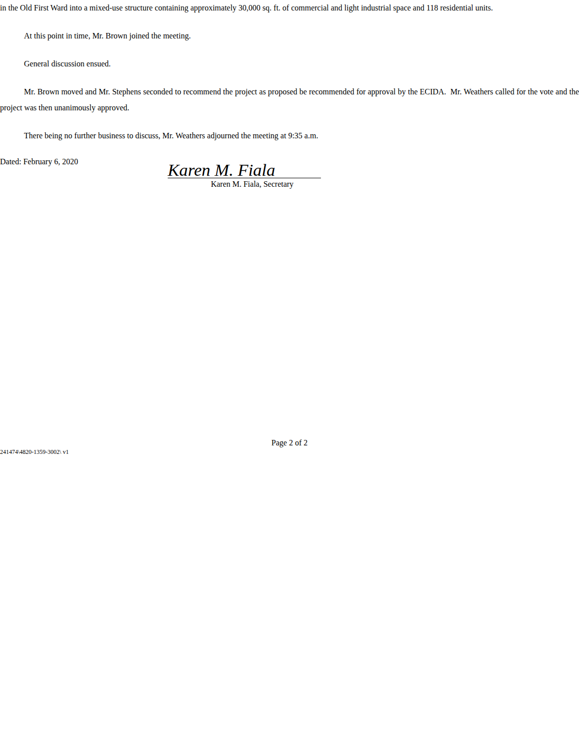in the Old First Ward into a mixed-use structure containing approximately 30,000 sq. ft. of commercial and light industrial space and 118 residential units.
At this point in time, Mr. Brown joined the meeting.
General discussion ensued.
Mr. Brown moved and Mr. Stephens seconded to recommend the project as proposed be recommended for approval by the ECIDA. Mr. Weathers called for the vote and the project was then unanimously approved.
There being no further business to discuss, Mr. Weathers adjourned the meeting at 9:35 a.m.
Dated: February 6, 2020
Karen M. Fiala
Karen M. Fiala, Secretary
Page 2 of 2
241474\4820-1359-3002\ v1